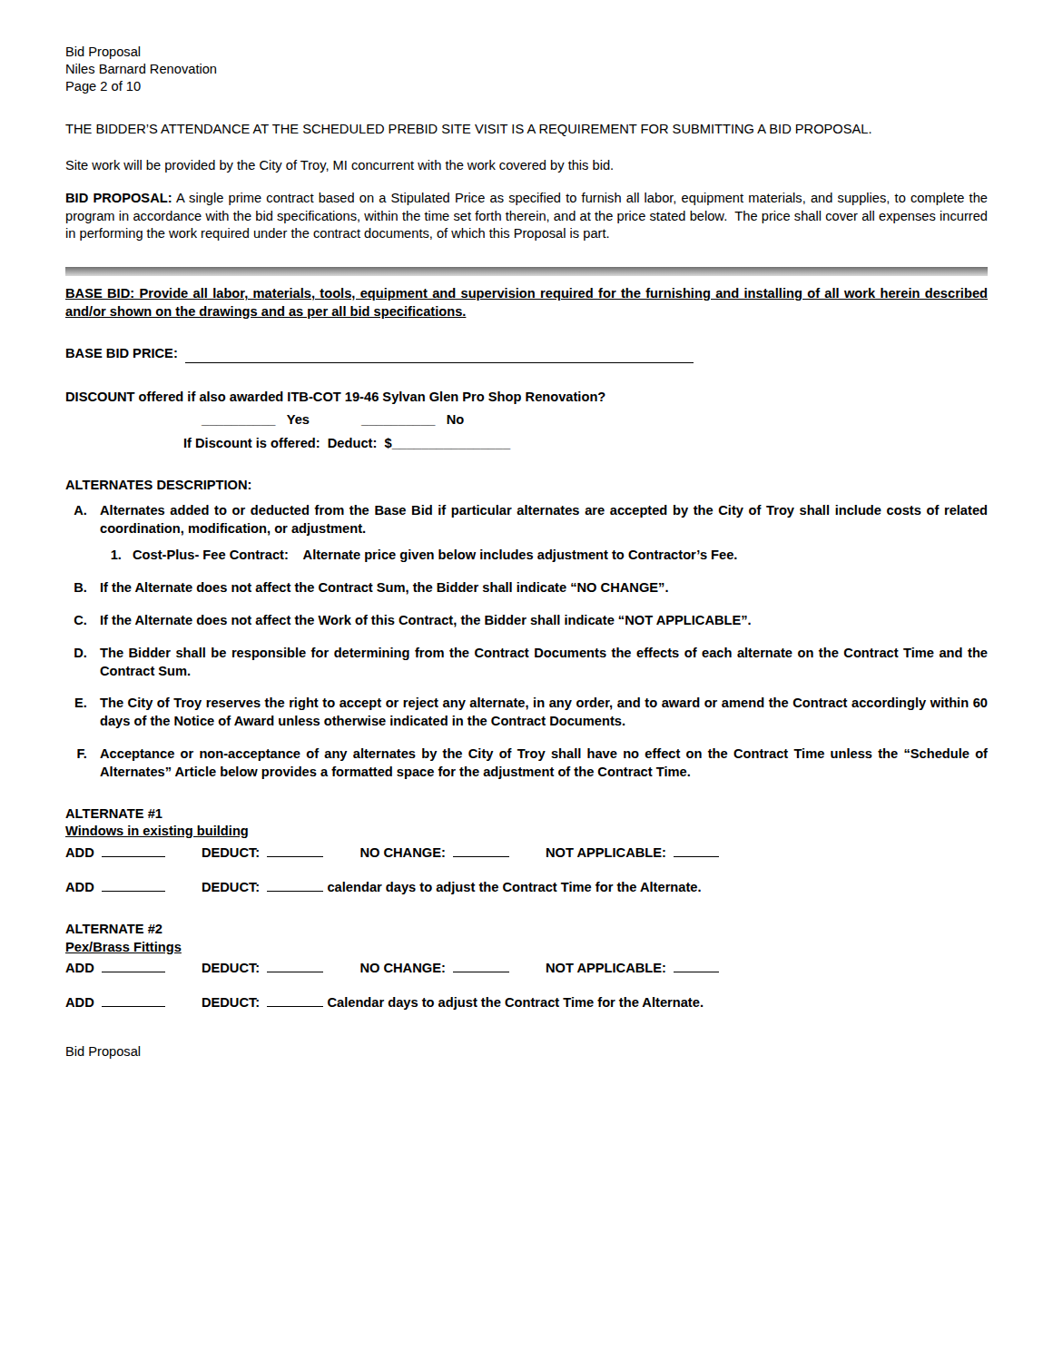Bid Proposal
Niles Barnard Renovation
Page 2 of 10
THE BIDDER’S ATTENDANCE AT THE SCHEDULED PREBID SITE VISIT IS A REQUIREMENT FOR SUBMITTING A BID PROPOSAL.
Site work will be provided by the City of Troy, MI concurrent with the work covered by this bid.
BID PROPOSAL: A single prime contract based on a Stipulated Price as specified to furnish all labor, equipment materials, and supplies, to complete the program in accordance with the bid specifications, within the time set forth therein, and at the price stated below. The price shall cover all expenses incurred in performing the work required under the contract documents, of which this Proposal is part.
BASE BID: Provide all labor, materials, tools, equipment and supervision required for the furnishing and installing of all work herein described and/or shown on the drawings and as per all bid specifications.
BASE BID PRICE:
DISCOUNT offered if also awarded ITB-COT 19-46 Sylvan Glen Pro Shop Renovation?
__________ Yes __________ No
If Discount is offered: Deduct: $________________
ALTERNATES DESCRIPTION:
Alternates added to or deducted from the Base Bid if particular alternates are accepted by the City of Troy shall include costs of related coordination, modification, or adjustment.
Cost-Plus- Fee Contract: Alternate price given below includes adjustment to Contractor’s Fee.
If the Alternate does not affect the Contract Sum, the Bidder shall indicate “NO CHANGE”.
If the Alternate does not affect the Work of this Contract, the Bidder shall indicate “NOT APPLICABLE”.
The Bidder shall be responsible for determining from the Contract Documents the effects of each alternate on the Contract Time and the Contract Sum.
The City of Troy reserves the right to accept or reject any alternate, in any order, and to award or amend the Contract accordingly within 60 days of the Notice of Award unless otherwise indicated in the Contract Documents.
Acceptance or non-acceptance of any alternates by the City of Troy shall have no effect on the Contract Time unless the “Schedule of Alternates” Article below provides a formatted space for the adjustment of the Contract Time.
ALTERNATE #1
Windows in existing building
ADD DEDUCT: NO CHANGE: NOT APPLICABLE:
ADD DEDUCT: calendar days to adjust the Contract Time for the Alternate.
ALTERNATE #2
Pex/Brass Fittings
ADD DEDUCT: NO CHANGE: NOT APPLICABLE:
ADD DEDUCT: Calendar days to adjust the Contract Time for the Alternate.
Bid Proposal